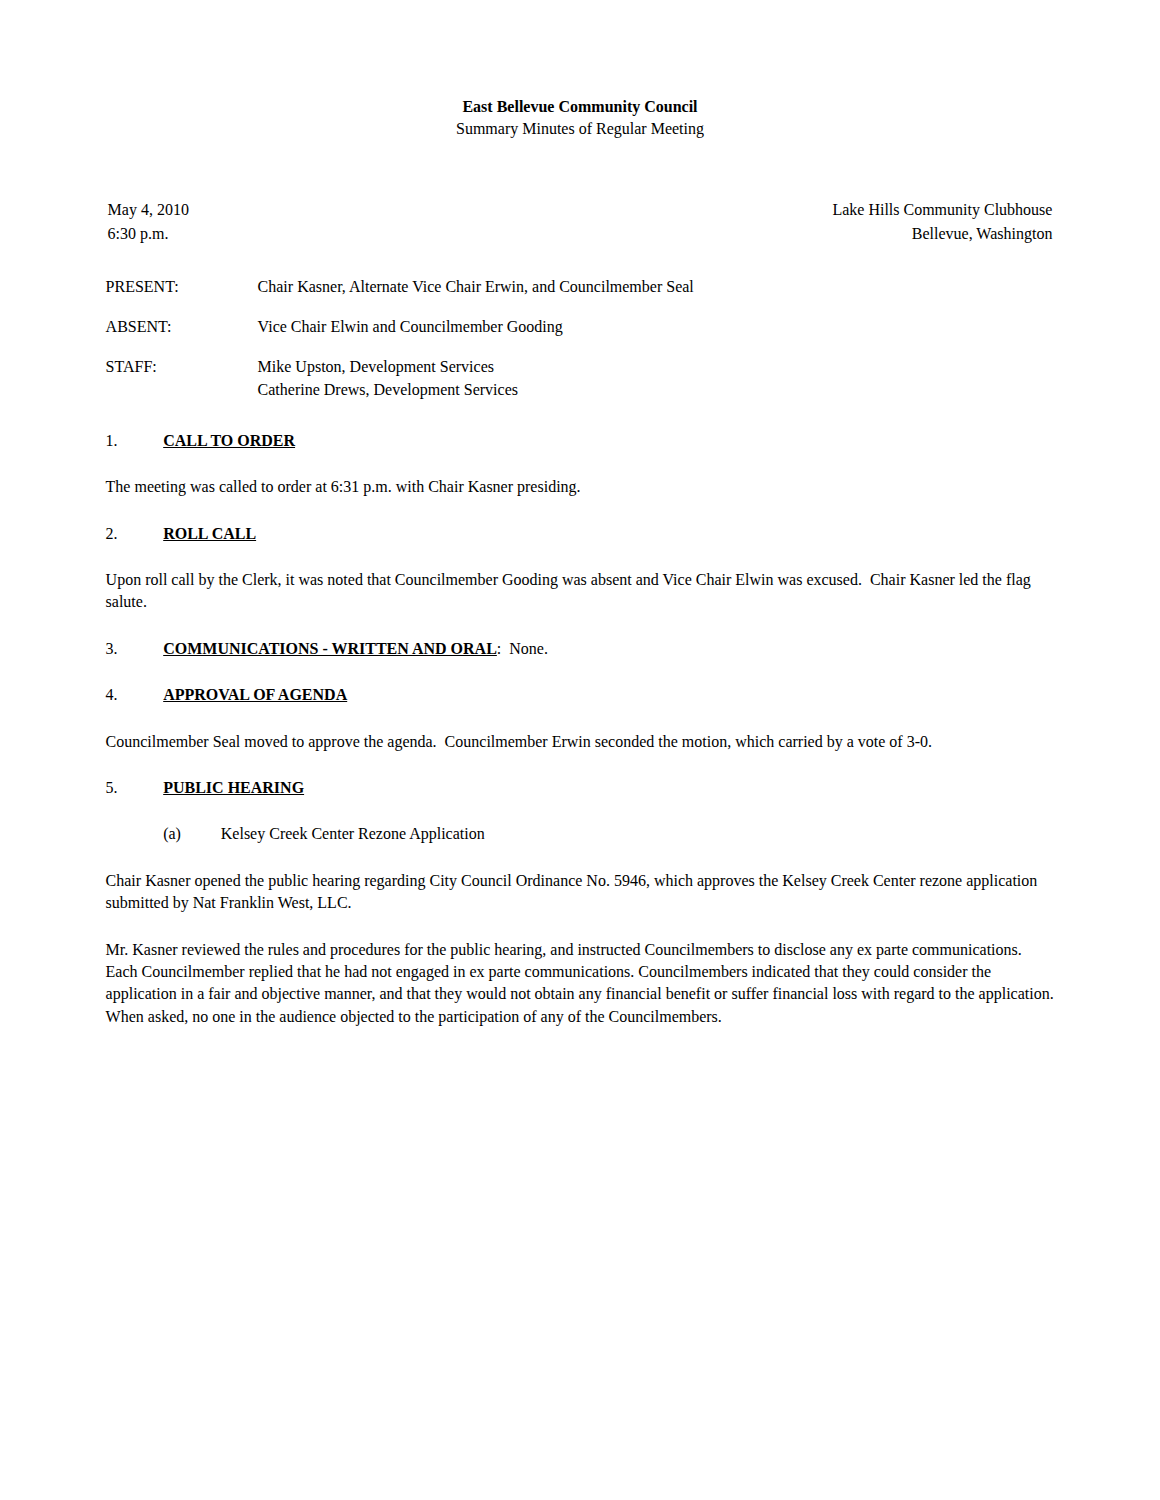East Bellevue Community Council
Summary Minutes of Regular Meeting
| May 4, 2010 | Lake Hills Community Clubhouse |
| 6:30 p.m. | Bellevue, Washington |
PRESENT:
Chair Kasner, Alternate Vice Chair Erwin, and Councilmember Seal
ABSENT:
Vice Chair Elwin and Councilmember Gooding
STAFF:
Mike Upston, Development Services
Catherine Drews, Development Services
1.
CALL TO ORDER
The meeting was called to order at 6:31 p.m. with Chair Kasner presiding.
2.
ROLL CALL
Upon roll call by the Clerk, it was noted that Councilmember Gooding was absent and Vice Chair Elwin was excused. Chair Kasner led the flag salute.
3.
COMMUNICATIONS - WRITTEN AND ORAL: None.
4.
APPROVAL OF AGENDA
Councilmember Seal moved to approve the agenda. Councilmember Erwin seconded the motion, which carried by a vote of 3-0.
5.
PUBLIC HEARING
(a)
Kelsey Creek Center Rezone Application
Chair Kasner opened the public hearing regarding City Council Ordinance No. 5946, which approves the Kelsey Creek Center rezone application submitted by Nat Franklin West, LLC.
Mr. Kasner reviewed the rules and procedures for the public hearing, and instructed Councilmembers to disclose any ex parte communications. Each Councilmember replied that he had not engaged in ex parte communications. Councilmembers indicated that they could consider the application in a fair and objective manner, and that they would not obtain any financial benefit or suffer financial loss with regard to the application. When asked, no one in the audience objected to the participation of any of the Councilmembers.